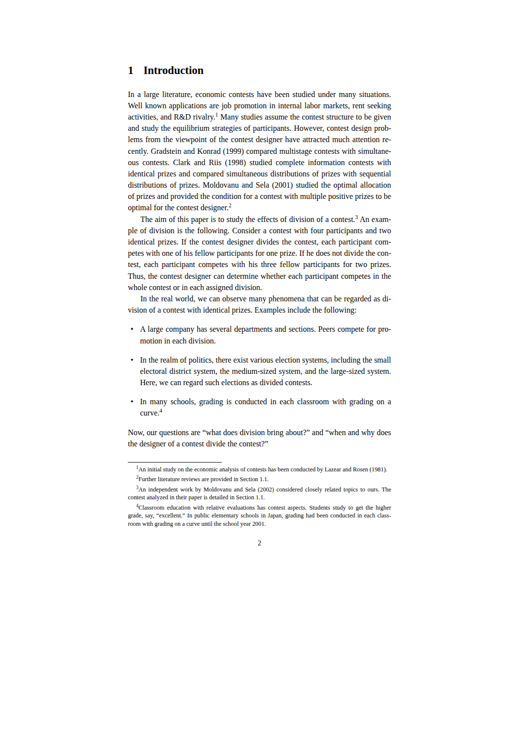1 Introduction
In a large literature, economic contests have been studied under many situations. Well known applications are job promotion in internal labor markets, rent seeking activities, and R&D rivalry.1 Many studies assume the contest structure to be given and study the equilibrium strategies of participants. However, contest design problems from the viewpoint of the contest designer have attracted much attention recently. Gradstein and Konrad (1999) compared multistage contests with simultaneous contests. Clark and Riis (1998) studied complete information contests with identical prizes and compared simultaneous distributions of prizes with sequential distributions of prizes. Moldovanu and Sela (2001) studied the optimal allocation of prizes and provided the condition for a contest with multiple positive prizes to be optimal for the contest designer.2
The aim of this paper is to study the effects of division of a contest.3 An example of division is the following. Consider a contest with four participants and two identical prizes. If the contest designer divides the contest, each participant competes with one of his fellow participants for one prize. If he does not divide the contest, each participant competes with his three fellow participants for two prizes. Thus, the contest designer can determine whether each participant competes in the whole contest or in each assigned division.
In the real world, we can observe many phenomena that can be regarded as division of a contest with identical prizes. Examples include the following:
A large company has several departments and sections. Peers compete for promotion in each division.
In the realm of politics, there exist various election systems, including the small electoral district system, the medium-sized system, and the large-sized system. Here, we can regard such elections as divided contests.
In many schools, grading is conducted in each classroom with grading on a curve.4
Now, our questions are “what does division bring about?” and “when and why does the designer of a contest divide the contest?”
1An initial study on the economic analysis of contests has been conducted by Lazear and Rosen (1981).
2Further literature reviews are provided in Section 1.1.
3An independent work by Moldovanu and Sela (2002) considered closely related topics to ours. The contest analyzed in their paper is detailed in Section 1.1.
4Classroom education with relative evaluations has contest aspects. Students study to get the higher grade, say, “excellent.” In public elementary schools in Japan, grading had been conducted in each classroom with grading on a curve until the school year 2001.
2